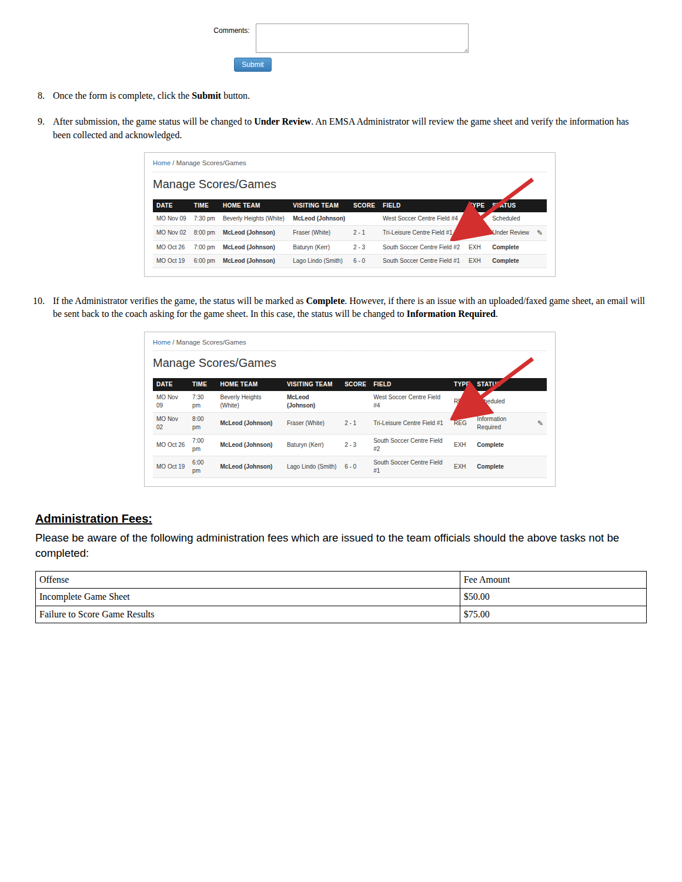Comments:
Submit
Once the form is complete, click the Submit button.
After submission, the game status will be changed to Under Review. An EMSA Administrator will review the game sheet and verify the information has been collected and acknowledged.
Home / Manage Scores/Games
Manage Scores/Games
| DATE | TIME | HOME TEAM | VISITING TEAM | SCORE | FIELD | TYPE | STATUS | |
| --- | --- | --- | --- | --- | --- | --- | --- | --- |
| MO Nov 09 | 7:30 pm | Beverly Heights (White) | McLeod (Johnson) | | West Soccer Centre Field #4 | REG | Scheduled | |
| MO Nov 02 | 8:00 pm | McLeod (Johnson) | Fraser (White) | 2 - 1 | Tri-Leisure Centre Field #1 | REG | Under Review | ✎ |
| MO Oct 26 | 7:00 pm | McLeod (Johnson) | Baturyn (Kerr) | 2 - 3 | South Soccer Centre Field #2 | EXH | Complete | |
| MO Oct 19 | 6:00 pm | McLeod (Johnson) | Lago Lindo (Smith) | 6 - 0 | South Soccer Centre Field #1 | EXH | Complete | |
If the Administrator verifies the game, the status will be marked as Complete. However, if there is an issue with an uploaded/faxed game sheet, an email will be sent back to the coach asking for the game sheet. In this case, the status will be changed to Information Required.
Home / Manage Scores/Games
Manage Scores/Games
| DATE | TIME | HOME TEAM | VISITING TEAM | SCORE | FIELD | TYPE | STATUS | |
| --- | --- | --- | --- | --- | --- | --- | --- | --- |
| MO Nov 09 | 7:30 pm | Beverly Heights (White) | McLeod (Johnson) | | West Soccer Centre Field #4 | REG | Scheduled | |
| MO Nov 02 | 8:00 pm | McLeod (Johnson) | Fraser (White) | 2 - 1 | Tri-Leisure Centre Field #1 | REG | Information Required | ✎ |
| MO Oct 26 | 7:00 pm | McLeod (Johnson) | Baturyn (Kerr) | 2 - 3 | South Soccer Centre Field #2 | EXH | Complete | |
| MO Oct 19 | 6:00 pm | McLeod (Johnson) | Lago Lindo (Smith) | 6 - 0 | South Soccer Centre Field #1 | EXH | Complete | |
Administration Fees:
Please be aware of the following administration fees which are issued to the team officials should the above tasks not be completed:
| Offense | Fee Amount |
| --- | --- |
| Incomplete Game Sheet | $50.00 |
| Failure to Score Game Results | $75.00 |